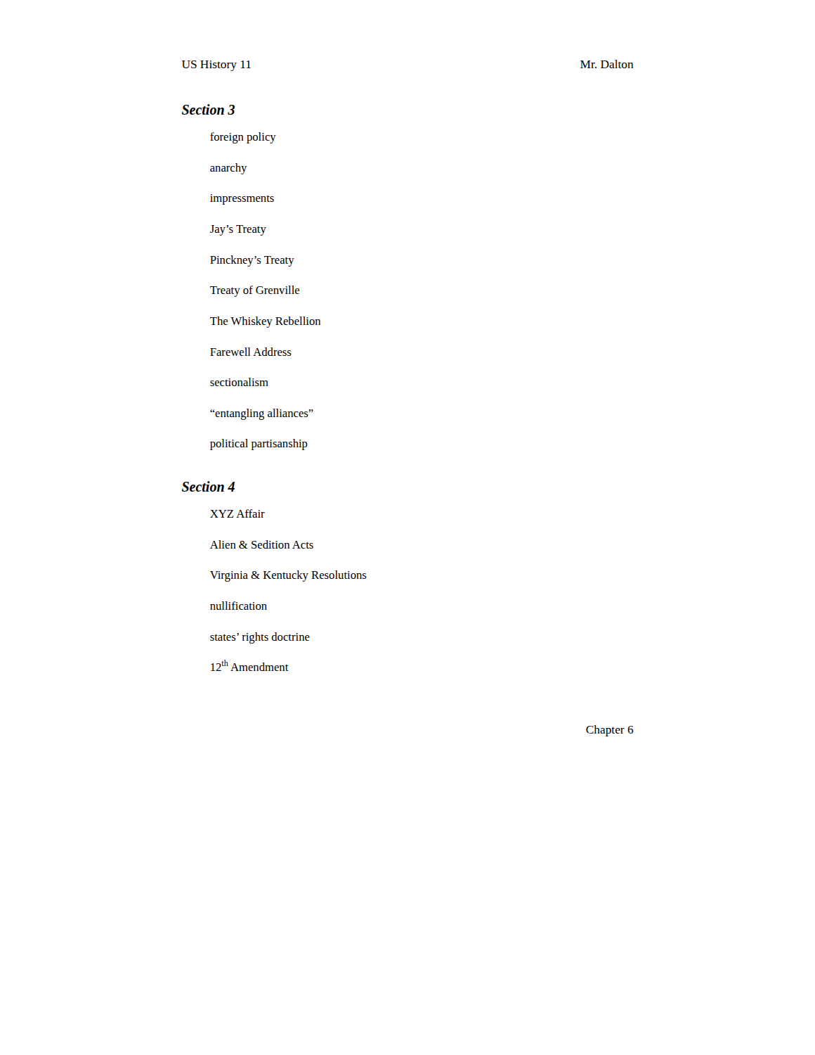US History 11
Mr. Dalton
Section 3
foreign policy
anarchy
impressments
Jay’s Treaty
Pinckney’s Treaty
Treaty of Grenville
The Whiskey Rebellion
Farewell Address
sectionalism
“entangling alliances”
political partisanship
Section 4
XYZ Affair
Alien & Sedition Acts
Virginia & Kentucky Resolutions
nullification
states’ rights doctrine
12th Amendment
Chapter 6